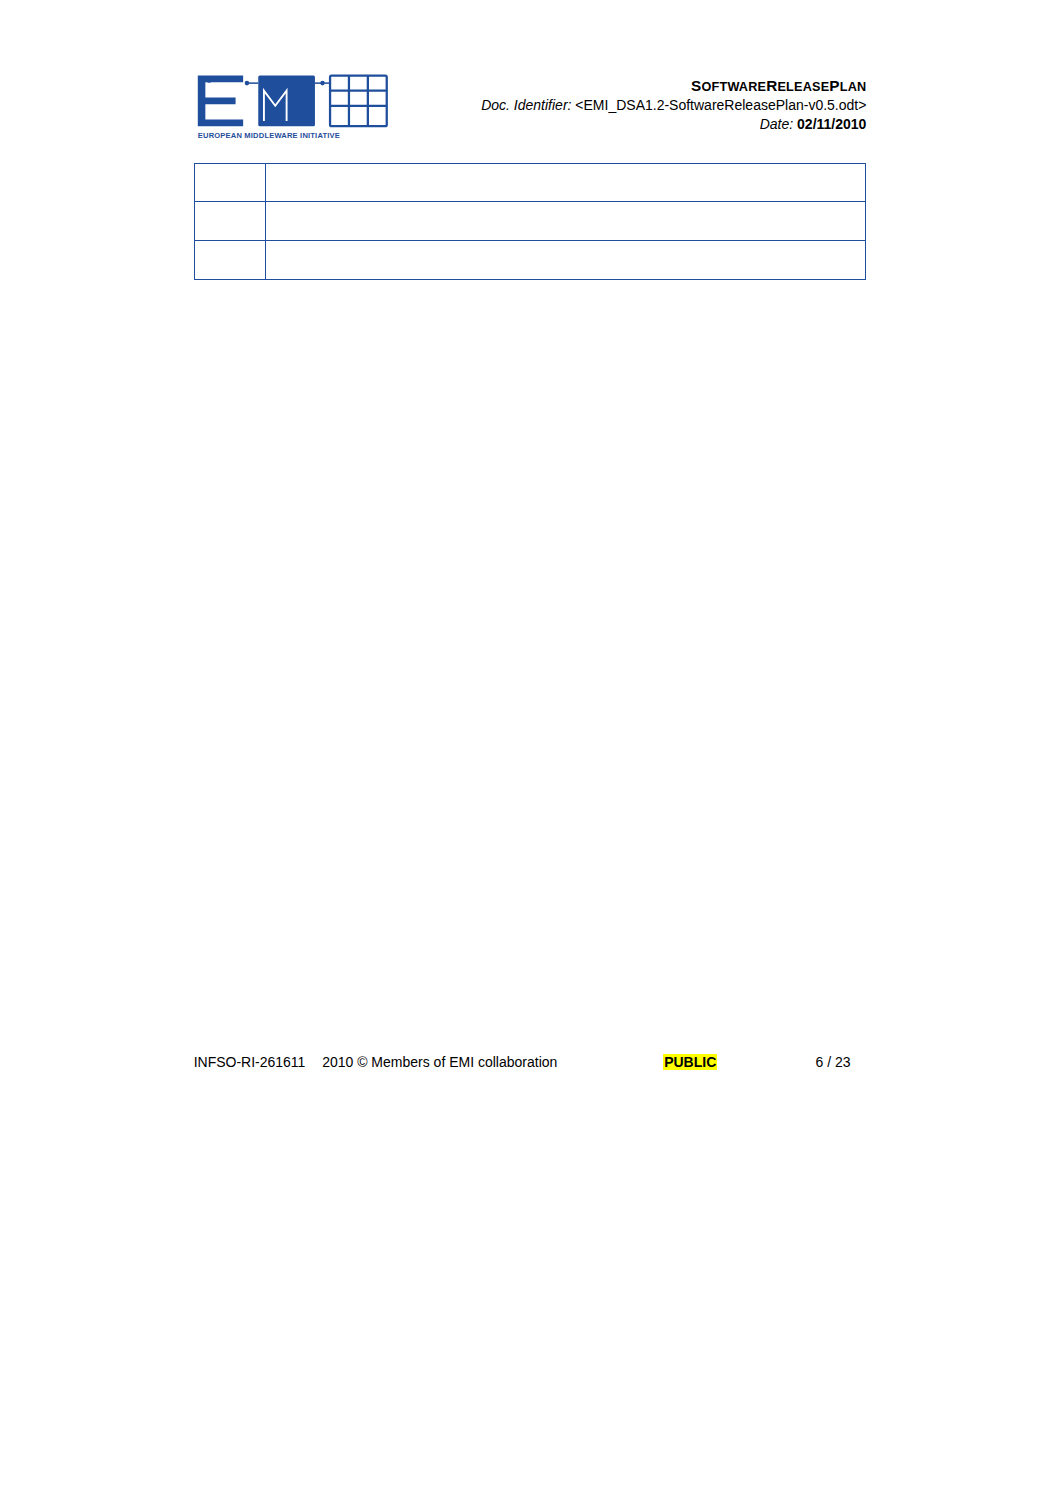EUROPEAN MIDDLEWARE INITIATIVE
SOFTWARERELEASEPLAN
Doc. Identifier: <EMI_DSA1.2-SoftwareReleasePlan-v0.5.odt>
Date: 02/11/2010
INFSO-RI-261611 2010 © Members of EMI collaboration PUBLIC 6 / 23